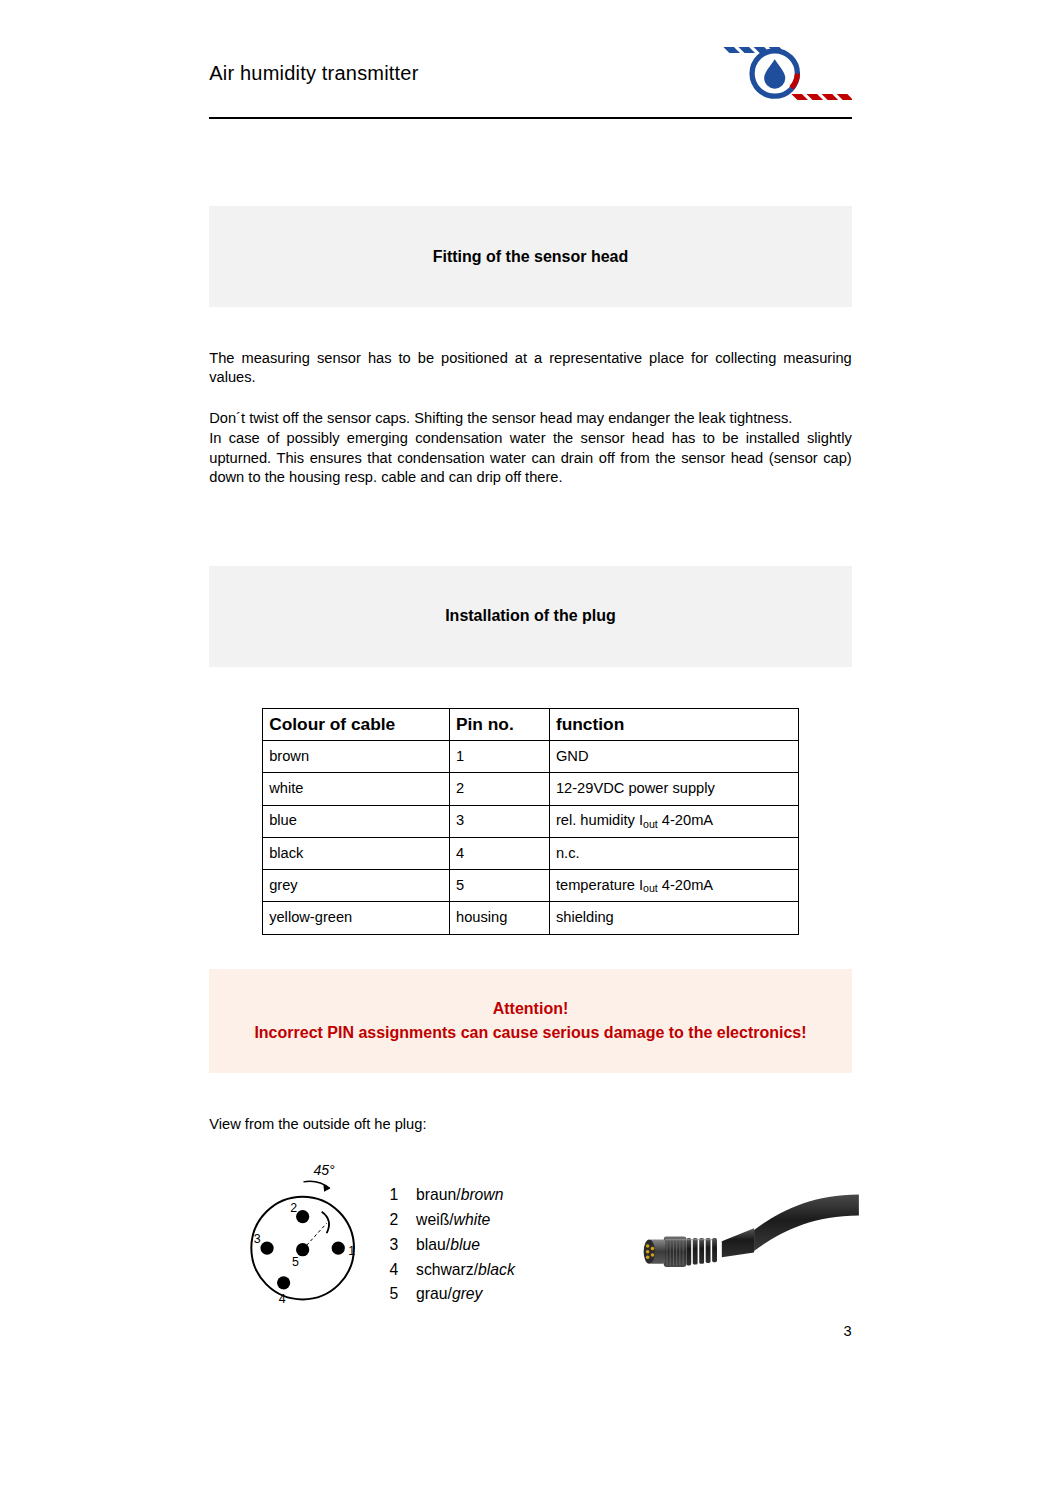Air humidity transmitter
Fitting of the sensor head
The measuring sensor has to be positioned at a representative place for collecting measuring values.
Don´t twist off the sensor caps. Shifting the sensor head may endanger the leak tightness.
In case of possibly emerging condensation water the sensor head has to be installed slightly upturned. This ensures that condensation water can drain off from the sensor head (sensor cap) down to the housing resp. cable and can drip off there.
Installation of the plug
| Colour of cable | Pin no. | function |
| --- | --- | --- |
| brown | 1 | GND |
| white | 2 | 12-29VDC power supply |
| blue | 3 | rel. humidity I out 4-20mA |
| black | 4 | n.c. |
| grey | 5 | temperature I out 4-20mA |
| yellow-green | housing | shielding |
Attention!
Incorrect PIN assignments can cause serious damage to the electronics!
View from the outside oft he plug:
45° 2 3 1 5 4 1 2 3 4 5 braun/brown weiß/white blau/blue schwarz/black grau/grey
3